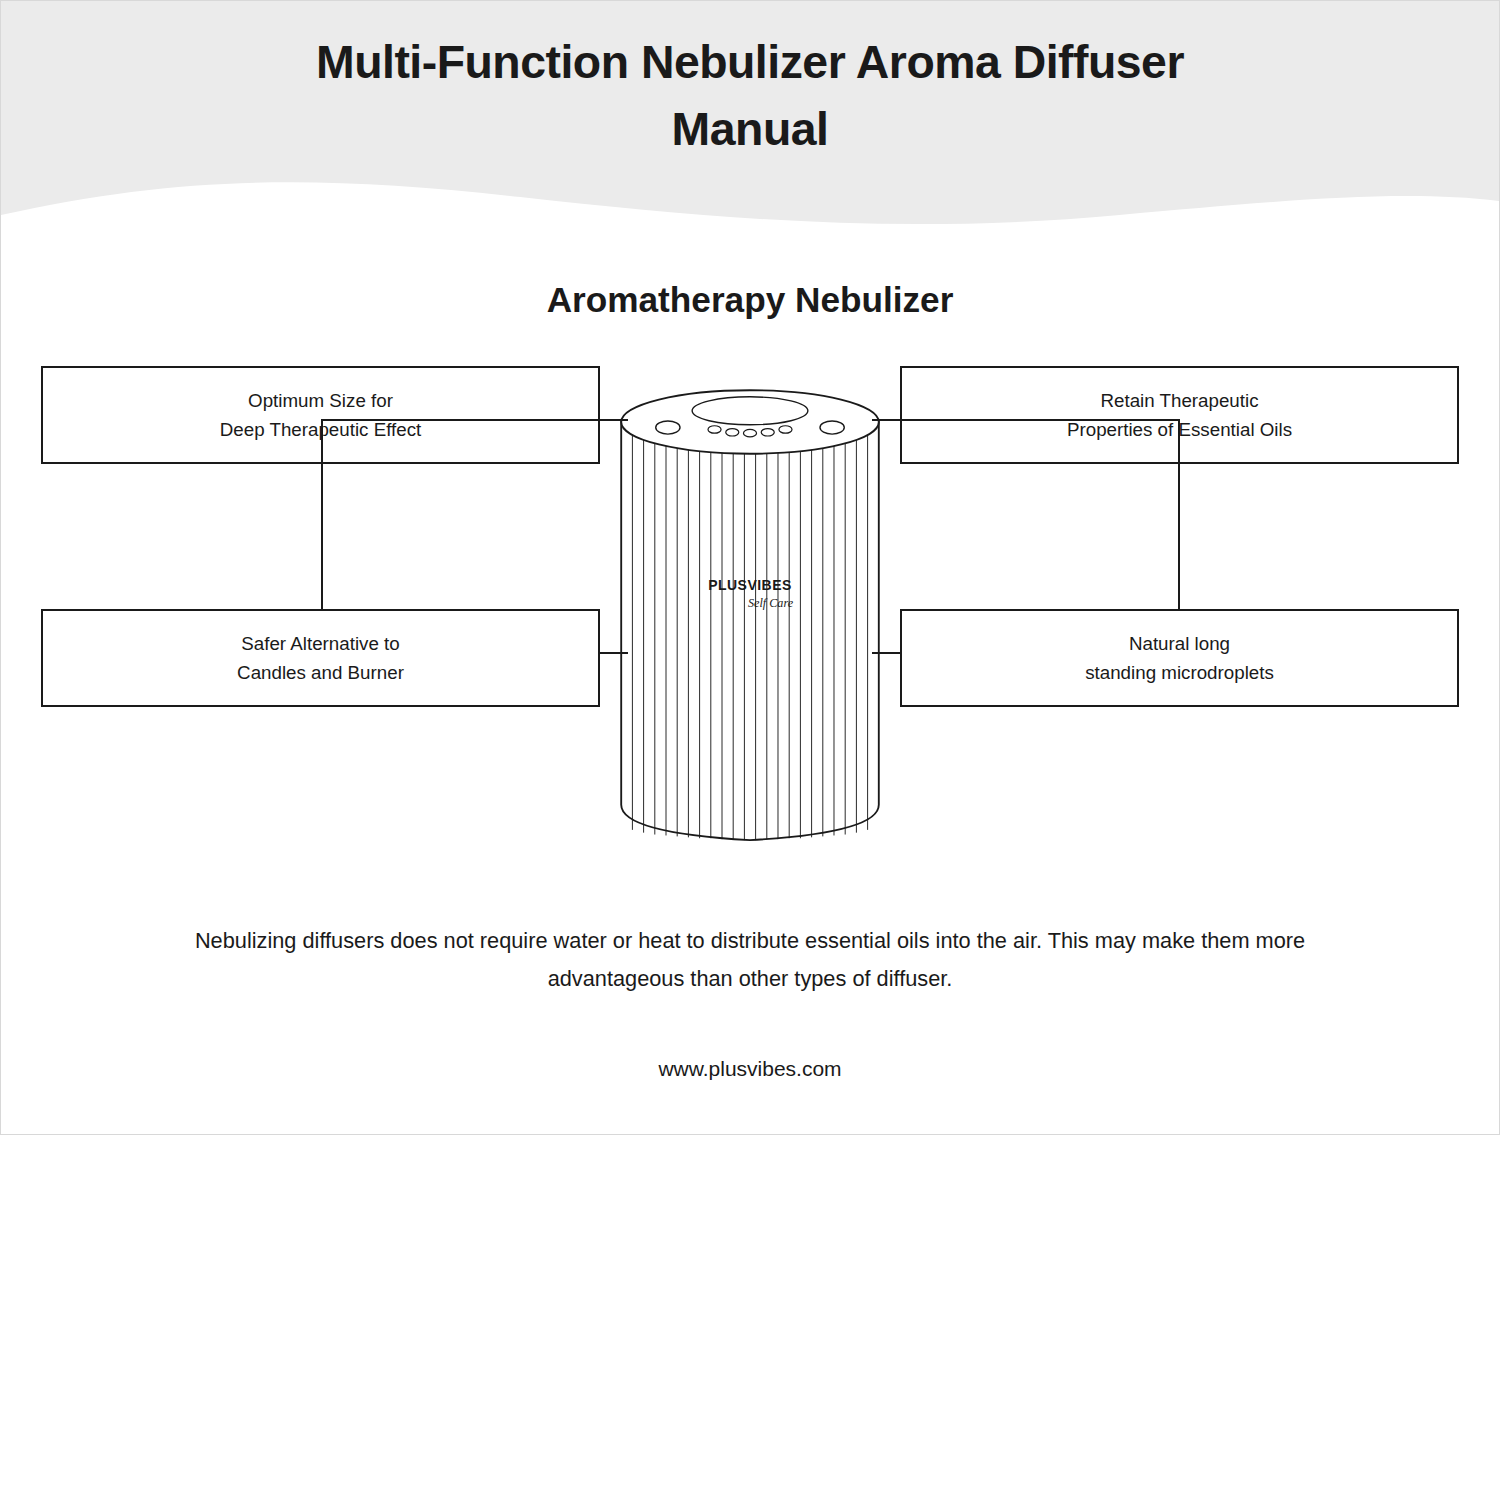Multi-Function Nebulizer Aroma Diffuser
Manual
Aromatherapy Nebulizer
Optimum Size for
Deep Therapeutic Effect
PLUSVIBES Self Care
Retain Therapeutic
Properties of Essential Oils
Safer Alternative to
Candles and Burner
Natural long
standing microdroplets
Nebulizing diffusers does not require water or heat to distribute essential oils into the air. This may make them more advantageous than other types of diffuser.
www.plusvibes.com